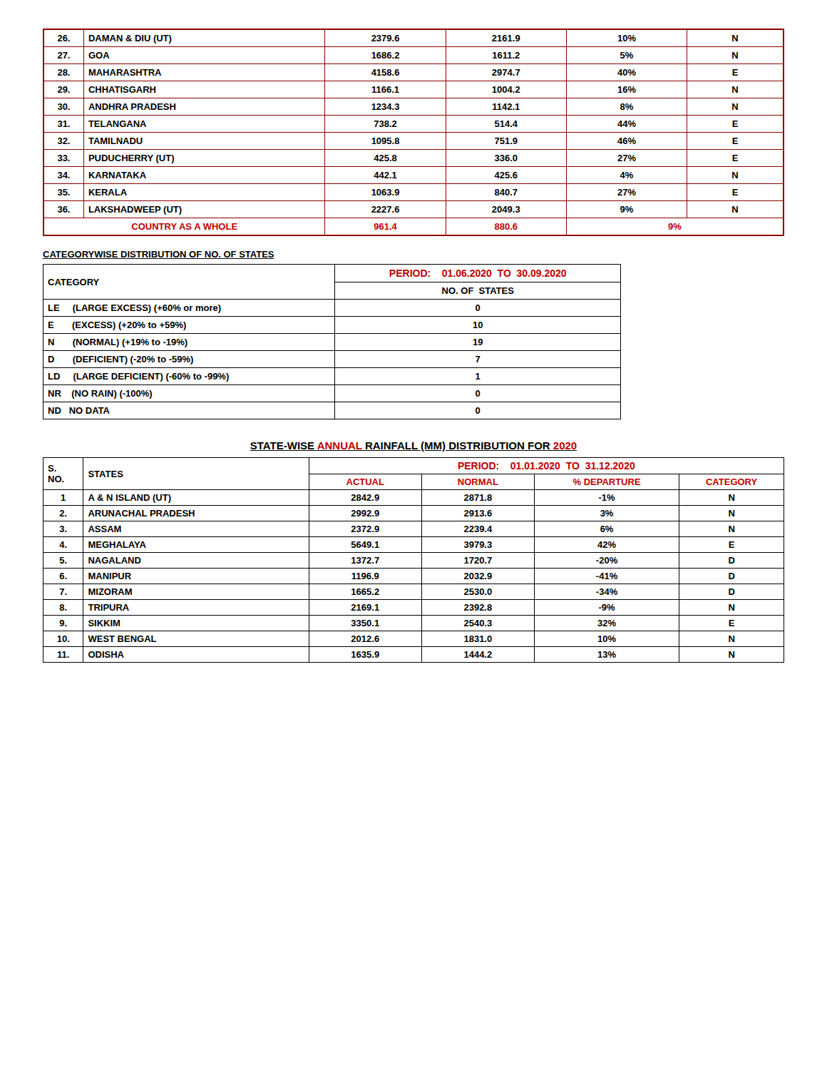| 26. | DAMAN & DIU (UT) | 2379.6 | 2161.9 | 10% | N |
| 27. | GOA | 1686.2 | 1611.2 | 5% | N |
| 28. | MAHARASHTRA | 4158.6 | 2974.7 | 40% | E |
| 29. | CHHATISGARH | 1166.1 | 1004.2 | 16% | N |
| 30. | ANDHRA PRADESH | 1234.3 | 1142.1 | 8% | N |
| 31. | TELANGANA | 738.2 | 514.4 | 44% | E |
| 32. | TAMILNADU | 1095.8 | 751.9 | 46% | E |
| 33. | PUDUCHERRY (UT) | 425.8 | 336.0 | 27% | E |
| 34. | KARNATAKA | 442.1 | 425.6 | 4% | N |
| 35. | KERALA | 1063.9 | 840.7 | 27% | E |
| 36. | LAKSHADWEEP (UT) | 2227.6 | 2049.3 | 9% | N |
| COUNTRY AS A WHOLE | 961.4 | 880.6 | 9% |
CATEGORYWISE DISTRIBUTION OF NO. OF STATES
| CATEGORY | PERIOD: 01.06.2020 TO 30.09.2020 |
| NO. OF STATES |
| LE (LARGE EXCESS) (+60% or more) | 0 |
| E (EXCESS) (+20% to +59%) | 10 |
| N (NORMAL) (+19% to -19%) | 19 |
| D (DEFICIENT) (-20% to -59%) | 7 |
| LD (LARGE DEFICIENT) (-60% to -99%) | 1 |
| NR (NO RAIN) (-100%) | 0 |
| ND NO DATA | 0 |
STATE-WISE ANNUAL RAINFALL (MM) DISTRIBUTION FOR 2020
| S. NO. | STATES | PERIOD: 01.01.2020 TO 31.12.2020 |
| ACTUAL | NORMAL | % DEPARTURE | CATEGORY |
| 1 | A & N ISLAND (UT) | 2842.9 | 2871.8 | -1% | N |
| 2. | ARUNACHAL PRADESH | 2992.9 | 2913.6 | 3% | N |
| 3. | ASSAM | 2372.9 | 2239.4 | 6% | N |
| 4. | MEGHALAYA | 5649.1 | 3979.3 | 42% | E |
| 5. | NAGALAND | 1372.7 | 1720.7 | -20% | D |
| 6. | MANIPUR | 1196.9 | 2032.9 | -41% | D |
| 7. | MIZORAM | 1665.2 | 2530.0 | -34% | D |
| 8. | TRIPURA | 2169.1 | 2392.8 | -9% | N |
| 9. | SIKKIM | 3350.1 | 2540.3 | 32% | E |
| 10. | WEST BENGAL | 2012.6 | 1831.0 | 10% | N |
| 11. | ODISHA | 1635.9 | 1444.2 | 13% | N |